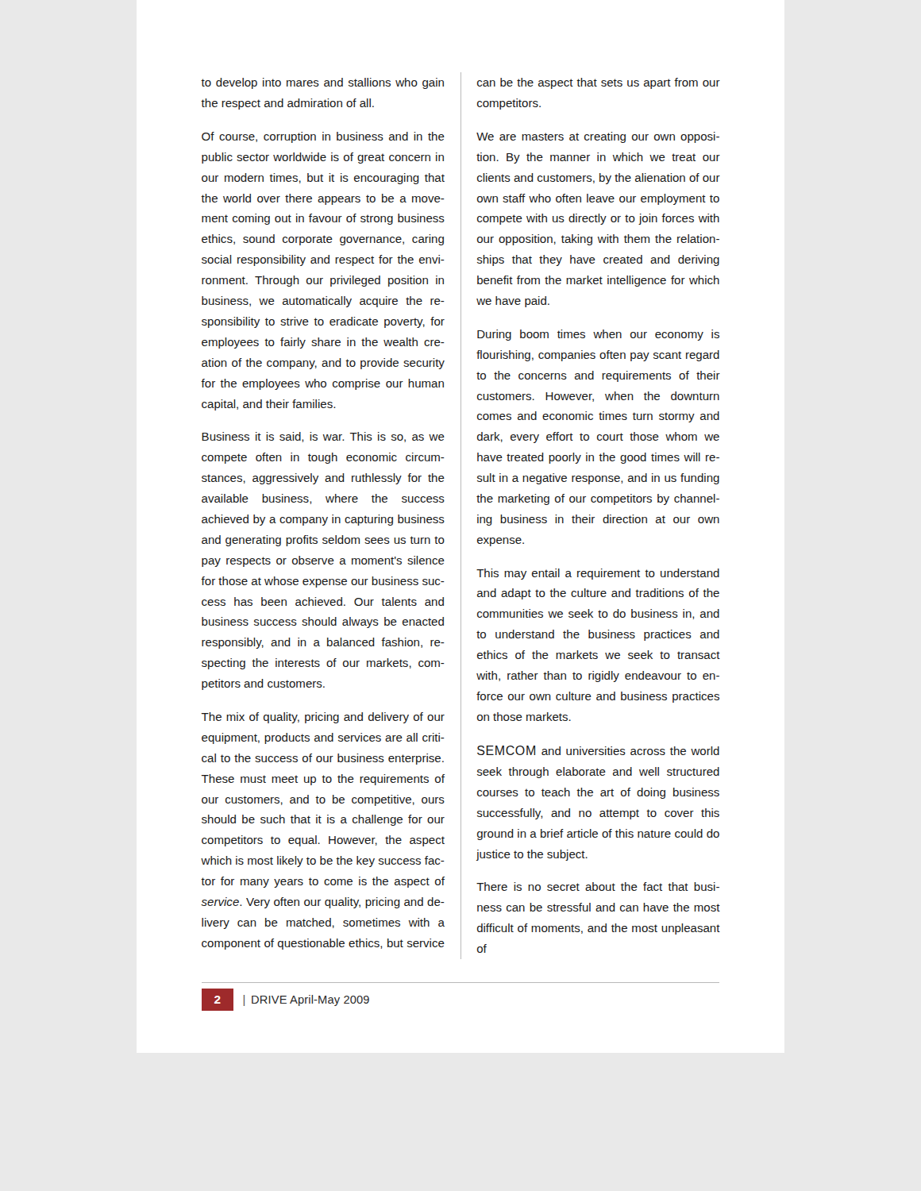to develop into mares and stallions who gain the respect and admiration of all.
Of course, corruption in business and in the public sector worldwide is of great concern in our modern times, but it is encouraging that the world over there appears to be a movement coming out in favour of strong business ethics, sound corporate governance, caring social responsibility and respect for the environment. Through our privileged position in business, we automatically acquire the responsibility to strive to eradicate poverty, for employees to fairly share in the wealth creation of the company, and to provide security for the employees who comprise our human capital, and their families.
Business it is said, is war. This is so, as we compete often in tough economic circumstances, aggressively and ruthlessly for the available business, where the success achieved by a company in capturing business and generating profits seldom sees us turn to pay respects or observe a moment's silence for those at whose expense our business success has been achieved. Our talents and business success should always be enacted responsibly, and in a balanced fashion, respecting the interests of our markets, competitors and customers.
The mix of quality, pricing and delivery of our equipment, products and services are all critical to the success of our business enterprise. These must meet up to the requirements of our customers, and to be competitive, ours should be such that it is a challenge for our competitors to equal. However, the aspect which is most likely to be the key success factor for many years to come is the aspect of service. Very often our quality, pricing and delivery can be matched, sometimes with a component of questionable ethics, but service can be the aspect that sets us apart from our competitors.
We are masters at creating our own opposition. By the manner in which we treat our clients and customers, by the alienation of our own staff who often leave our employment to compete with us directly or to join forces with our opposition, taking with them the relationships that they have created and deriving benefit from the market intelligence for which we have paid.
During boom times when our economy is flourishing, companies often pay scant regard to the concerns and requirements of their customers. However, when the downturn comes and economic times turn stormy and dark, every effort to court those whom we have treated poorly in the good times will result in a negative response, and in us funding the marketing of our competitors by channeling business in their direction at our own expense.
This may entail a requirement to understand and adapt to the culture and traditions of the communities we seek to do business in, and to understand the business practices and ethics of the markets we seek to transact with, rather than to rigidly endeavour to enforce our own culture and business practices on those markets.
SEMCOM and universities across the world seek through elaborate and well structured courses to teach the art of doing business successfully, and no attempt to cover this ground in a brief article of this nature could do justice to the subject.
There is no secret about the fact that business can be stressful and can have the most difficult of moments, and the most unpleasant of
2
|DRIVE April-May 2009